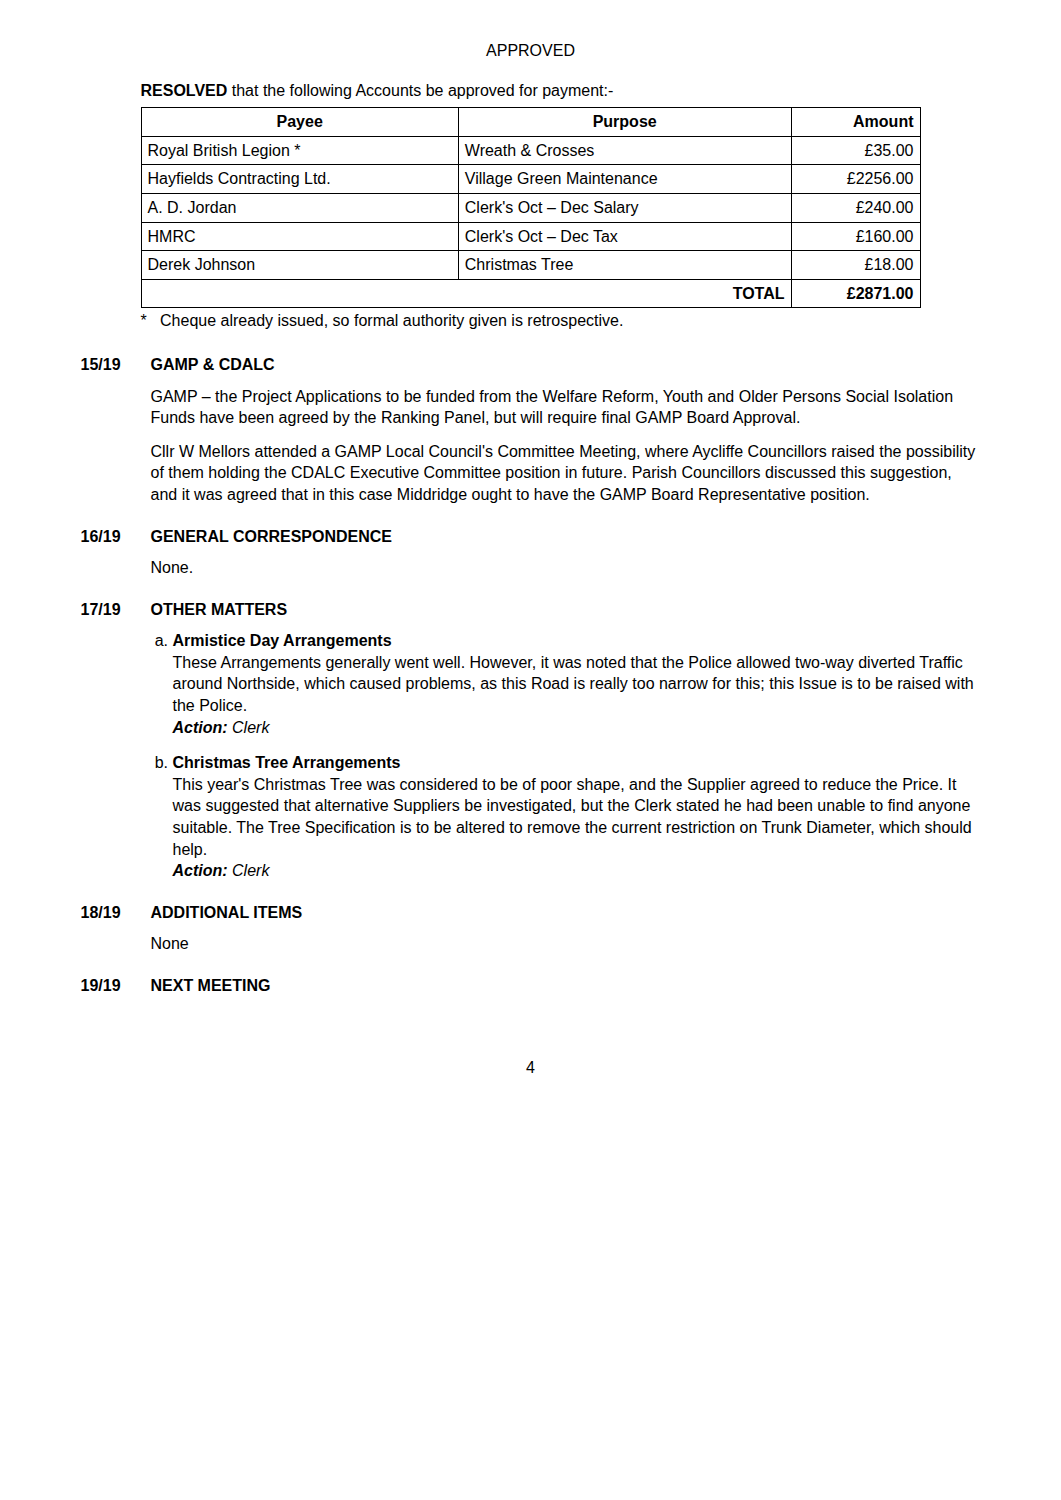APPROVED
RESOLVED that the following Accounts be approved for payment:-
| Payee | Purpose | Amount |
| --- | --- | --- |
| Royal British Legion * | Wreath & Crosses | £35.00 |
| Hayfields Contracting Ltd. | Village Green Maintenance | £2256.00 |
| A. D. Jordan | Clerk's Oct – Dec Salary | £240.00 |
| HMRC | Clerk's Oct – Dec Tax | £160.00 |
| Derek Johnson | Christmas Tree | £18.00 |
| | TOTAL | £2871.00 |
* Cheque already issued, so formal authority given is retrospective.
15/19 GAMP & CDALC
GAMP – the Project Applications to be funded from the Welfare Reform, Youth and Older Persons Social Isolation Funds have been agreed by the Ranking Panel, but will require final GAMP Board Approval.
Cllr W Mellors attended a GAMP Local Council's Committee Meeting, where Aycliffe Councillors raised the possibility of them holding the CDALC Executive Committee position in future. Parish Councillors discussed this suggestion, and it was agreed that in this case Middridge ought to have the GAMP Board Representative position.
16/19 GENERAL CORRESPONDENCE
None.
17/19 OTHER MATTERS
Armistice Day Arrangements These Arrangements generally went well. However, it was noted that the Police allowed two-way diverted Traffic around Northside, which caused problems, as this Road is really too narrow for this; this Issue is to be raised with the Police.
Action: Clerk
Christmas Tree Arrangements This year's Christmas Tree was considered to be of poor shape, and the Supplier agreed to reduce the Price. It was suggested that alternative Suppliers be investigated, but the Clerk stated he had been unable to find anyone suitable. The Tree Specification is to be altered to remove the current restriction on Trunk Diameter, which should help.
Action: Clerk
18/19 ADDITIONAL ITEMS
None
19/19 NEXT MEETING
4